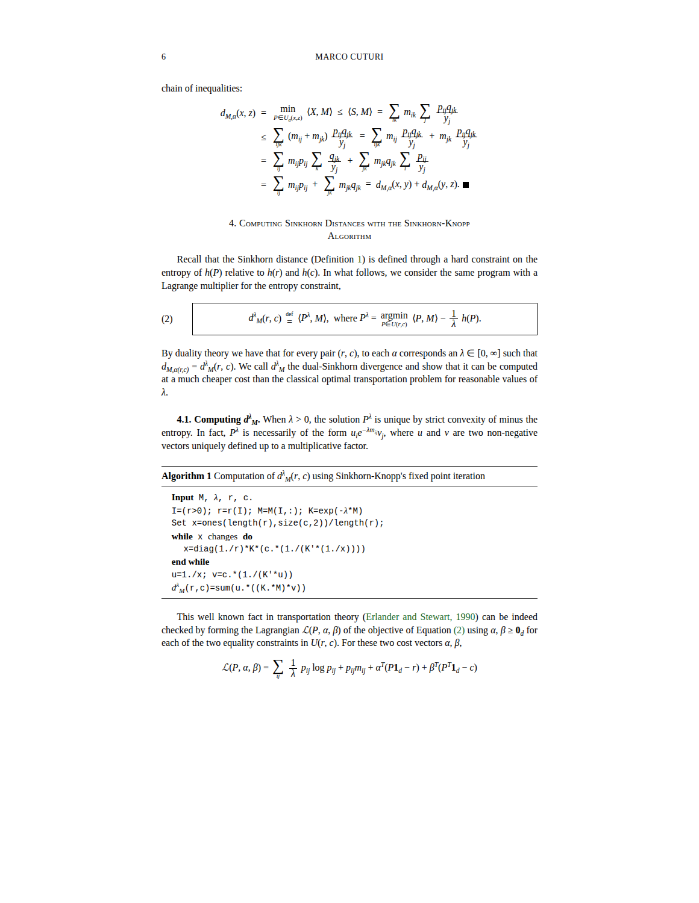6 MARCO CUTURI 6
chain of inequalities:
dM,α(x, z)
=
min P∈Uα(x,z) ⟨X, M⟩ ≤ ⟨S, M⟩ = ∑ik mik ∑j pijqjk yj
≤
∑ijk (mij + mjk) pijqjk yj = ∑ijk mij pijqjk yj + mjk pijqjk yj
=
∑ij mijpij ∑k qjk yj + ∑jk mjkqjk ∑i pij yj
=
∑ij mijpij + ∑jk mjkqjk = dM,α(x, y) + dM,α(y, z).
4. Computing Sinkhorn Distances with the Sinkhorn-Knopp
Algorithm
Recall that the Sinkhorn distance (Definition 1) is defined through a hard constraint on the entropy of h(P) relative to h(r) and h(c). In what follows, we consider the same program with a Lagrange multiplier for the entropy constraint,
(2)
dλM(r, c) def = ⟨Pλ, M⟩, where Pλ = argmin P∈U(r,c) ⟨P, M⟩ − 1 λ h(P).
By duality theory we have that for every pair (r, c), to each α corresponds an λ ∈ [0, ∞] such that dM,α(r,c) = dλM(r, c). We call dλM the dual-Sinkhorn divergence and show that it can be computed at a much cheaper cost than the classical optimal transportation problem for reasonable values of λ.
4.1. Computing dλM. When λ > 0, the solution Pλ is unique by strict convexity of minus the entropy. In fact, Pλ is necessarily of the form uie−λmijvj, where u and v are two non-negative vectors uniquely defined up to a multiplicative factor.
Algorithm 1 Computation of dλM(r, c) using Sinkhorn-Knopp's fixed point iteration
Input M, λ, r, c.
I=(r>0); r=r(I); M=M(I,:); K=exp(-λ*M)
Set x=ones(length(r),size(c,2))/length(r);
while x changes do
x=diag(1./r)*K*(c.*(1./(K'*(1./x))))
end while
u=1./x; v=c.*(1./(K'*u))
dλM(r,c)=sum(u.*((K.*M)*v))
This well known fact in transportation theory (Erlander and Stewart, 1990) can be indeed checked by forming the Lagrangian ℒ(P, α, β) of the objective of Equation (2) using α, β ≥ 0d for each of the two equality constraints in U(r, c). For these two cost vectors α, β,
ℒ(P, α, β) = ∑ij 1 λ pij log pij + pijmij + αT(P 1d − r) + βT(PT 1d − c)